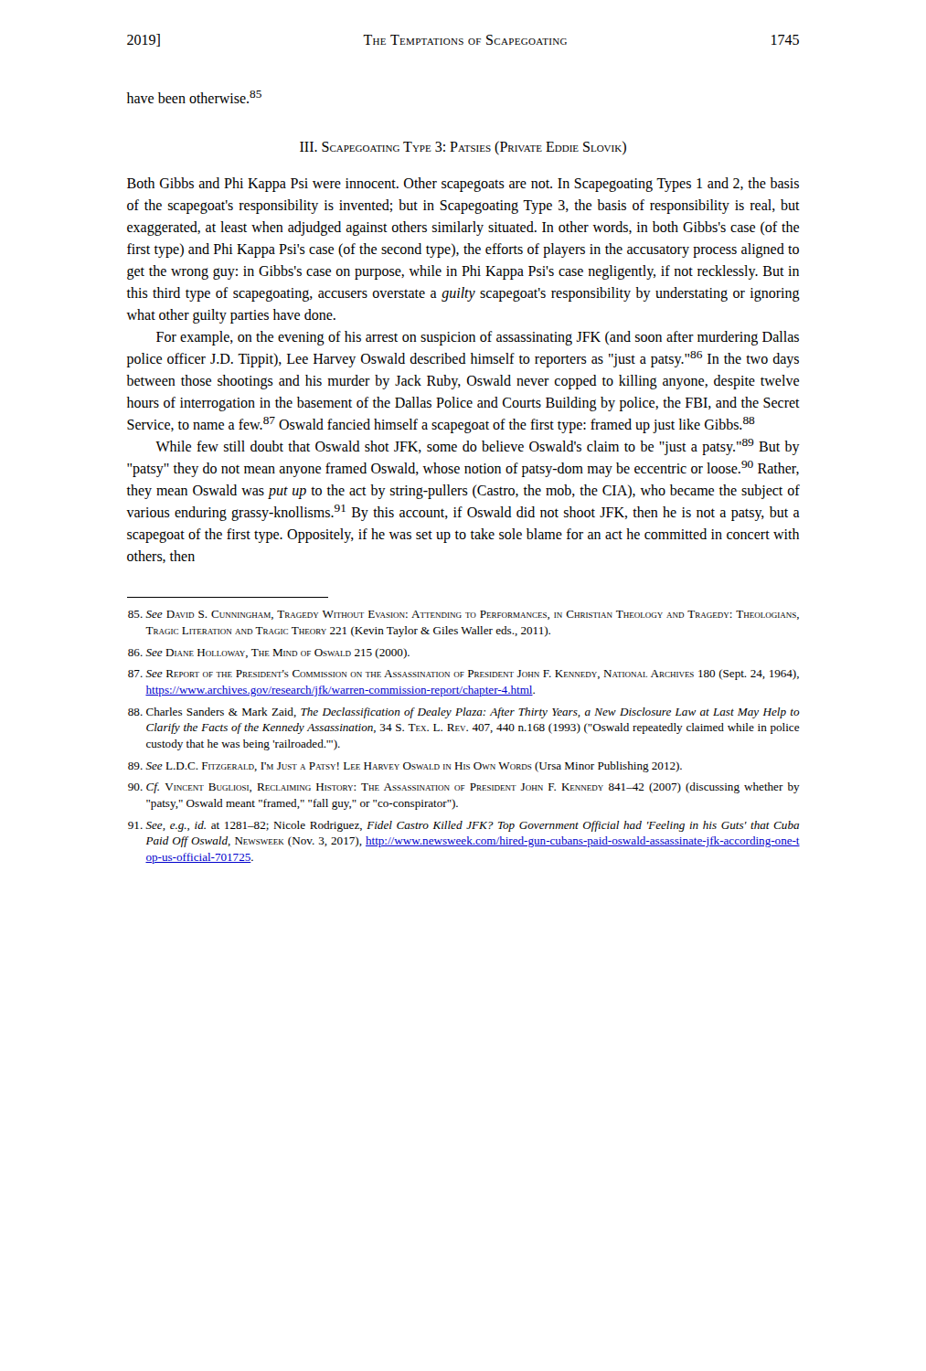2019] The Temptations of Scapegoating 1745
have been otherwise.85
III. Scapegoating Type 3: Patsies (Private Eddie Slovik)
Both Gibbs and Phi Kappa Psi were innocent. Other scapegoats are not. In Scapegoating Types 1 and 2, the basis of the scapegoat's responsibility is invented; but in Scapegoating Type 3, the basis of responsibility is real, but exaggerated, at least when adjudged against others similarly situated. In other words, in both Gibbs's case (of the first type) and Phi Kappa Psi's case (of the second type), the efforts of players in the accusatory process aligned to get the wrong guy: in Gibbs's case on purpose, while in Phi Kappa Psi's case negligently, if not recklessly. But in this third type of scapegoating, accusers overstate a guilty scapegoat's responsibility by understating or ignoring what other guilty parties have done.
For example, on the evening of his arrest on suspicion of assassinating JFK (and soon after murdering Dallas police officer J.D. Tippit), Lee Harvey Oswald described himself to reporters as "just a patsy."86 In the two days between those shootings and his murder by Jack Ruby, Oswald never copped to killing anyone, despite twelve hours of interrogation in the basement of the Dallas Police and Courts Building by police, the FBI, and the Secret Service, to name a few.87 Oswald fancied himself a scapegoat of the first type: framed up just like Gibbs.88
While few still doubt that Oswald shot JFK, some do believe Oswald's claim to be "just a patsy."89 But by "patsy" they do not mean anyone framed Oswald, whose notion of patsy-dom may be eccentric or loose.90 Rather, they mean Oswald was put up to the act by string-pullers (Castro, the mob, the CIA), who became the subject of various enduring grassy-knollisms.91 By this account, if Oswald did not shoot JFK, then he is not a patsy, but a scapegoat of the first type. Oppositely, if he was set up to take sole blame for an act he committed in concert with others, then
See David S. Cunningham, Tragedy Without Evasion: Attending to Performances, in Christian Theology and Tragedy: Theologians, Tragic Literation and Tragic Theory 221 (Kevin Taylor & Giles Waller eds., 2011).
See Diane Holloway, The Mind of Oswald 215 (2000).
See Report of the President's Commission on the Assassination of President John F. Kennedy, National Archives 180 (Sept. 24, 1964), https://www.archives.gov/research/jfk/warren-commission-report/chapter-4.html.
Charles Sanders & Mark Zaid, The Declassification of Dealey Plaza: After Thirty Years, a New Disclosure Law at Last May Help to Clarify the Facts of the Kennedy Assassination, 34 S. Tex. L. Rev. 407, 440 n.168 (1993) ("Oswald repeatedly claimed while in police custody that he was being 'railroaded.'").
See L.D.C. Fitzgerald, I'm Just a Patsy! Lee Harvey Oswald in His Own Words (Ursa Minor Publishing 2012).
Cf. Vincent Bugliosi, Reclaiming History: The Assassination of President John F. Kennedy 841–42 (2007) (discussing whether by "patsy," Oswald meant "framed," "fall guy," or "co-conspirator").
See, e.g., id. at 1281–82; Nicole Rodriguez, Fidel Castro Killed JFK? Top Government Official had 'Feeling in his Guts' that Cuba Paid Off Oswald, Newsweek (Nov. 3, 2017), http://www.newsweek.com/hired-gun-cubans-paid-oswald-assassinate-jfk-according-one-top-us-official-701725.